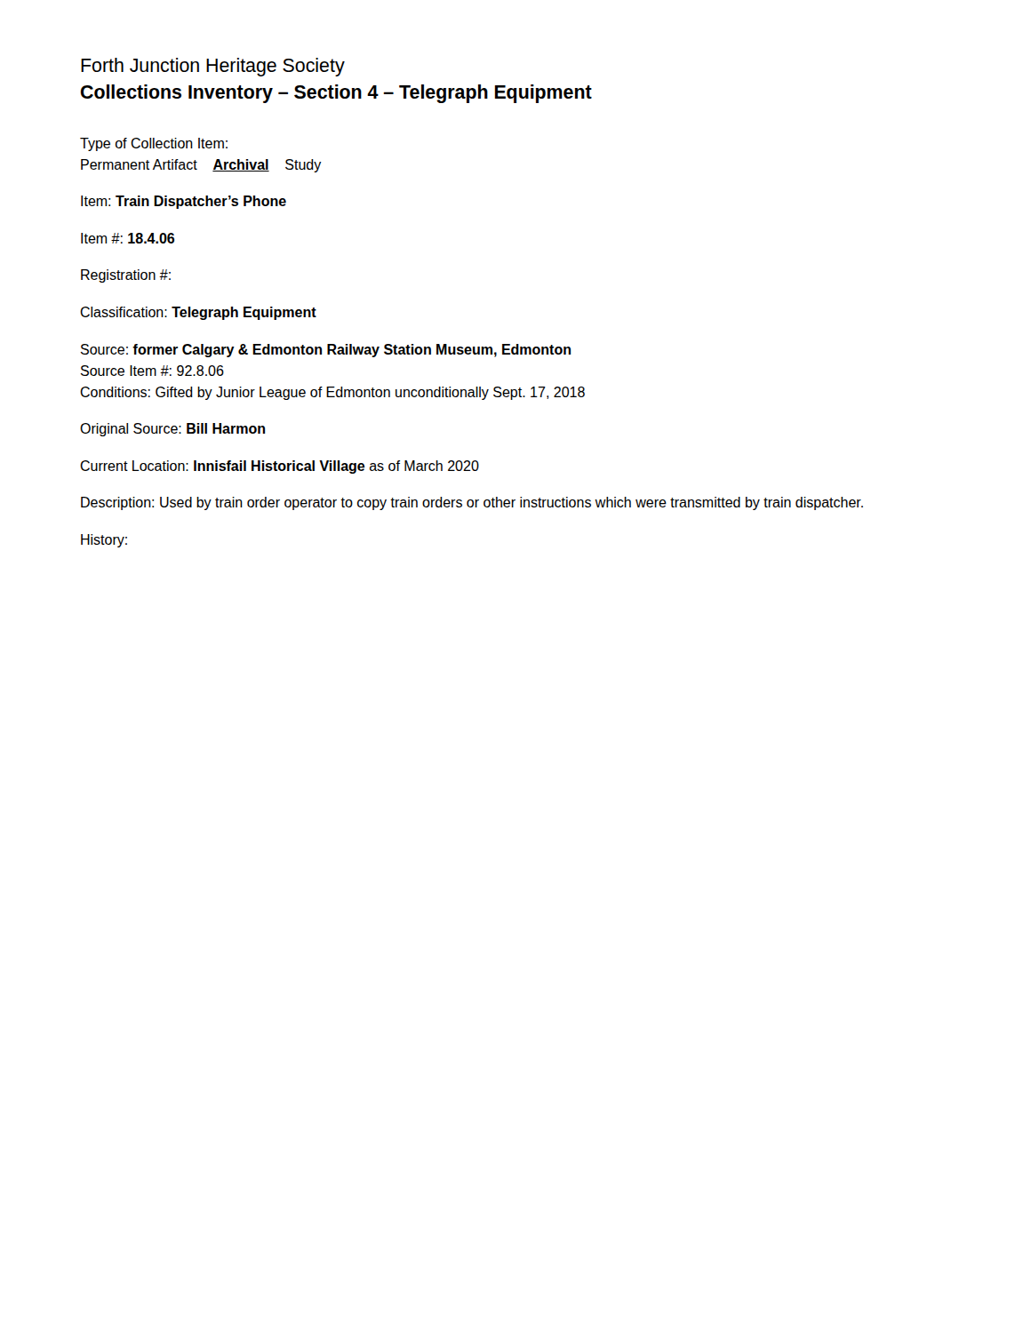Forth Junction Heritage Society
Collections Inventory – Section 4 – Telegraph Equipment
Type of Collection Item:
Permanent Artifact Archival Study
Item: Train Dispatcher’s Phone
Item #: 18.4.06
Registration #:
Classification: Telegraph Equipment
Source: former Calgary & Edmonton Railway Station Museum, Edmonton
Source Item #: 92.8.06
Conditions: Gifted by Junior League of Edmonton unconditionally Sept. 17, 2018
Original Source: Bill Harmon
Current Location: Innisfail Historical Village as of March 2020
Description: Used by train order operator to copy train orders or other instructions which were transmitted by train dispatcher.
History: